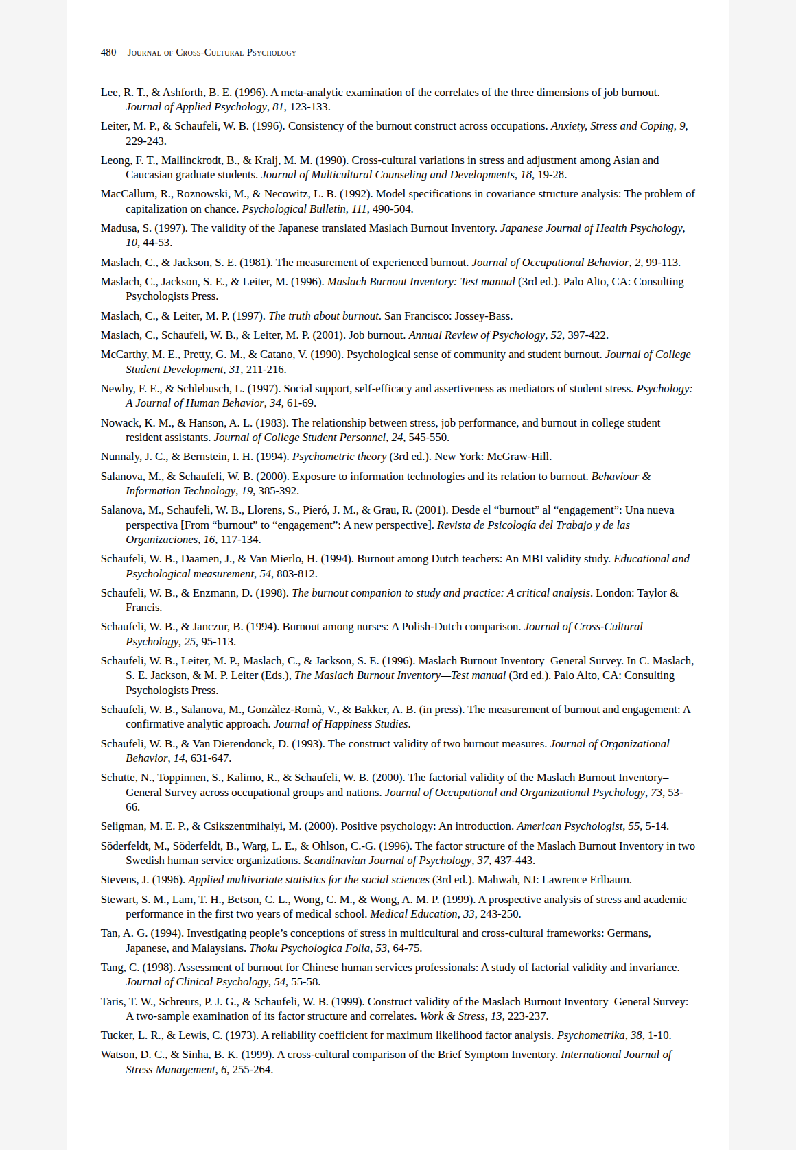480 Journal of Cross-Cultural Psychology
Lee, R. T., & Ashforth, B. E. (1996). A meta-analytic examination of the correlates of the three dimensions of job burnout. Journal of Applied Psychology, 81, 123-133.
Leiter, M. P., & Schaufeli, W. B. (1996). Consistency of the burnout construct across occupations. Anxiety, Stress and Coping, 9, 229-243.
Leong, F. T., Mallinckrodt, B., & Kralj, M. M. (1990). Cross-cultural variations in stress and adjustment among Asian and Caucasian graduate students. Journal of Multicultural Counseling and Developments, 18, 19-28.
MacCallum, R., Roznowski, M., & Necowitz, L. B. (1992). Model specifications in covariance structure analysis: The problem of capitalization on chance. Psychological Bulletin, 111, 490-504.
Madusa, S. (1997). The validity of the Japanese translated Maslach Burnout Inventory. Japanese Journal of Health Psychology, 10, 44-53.
Maslach, C., & Jackson, S. E. (1981). The measurement of experienced burnout. Journal of Occupational Behavior, 2, 99-113.
Maslach, C., Jackson, S. E., & Leiter, M. (1996). Maslach Burnout Inventory: Test manual (3rd ed.). Palo Alto, CA: Consulting Psychologists Press.
Maslach, C., & Leiter, M. P. (1997). The truth about burnout. San Francisco: Jossey-Bass.
Maslach, C., Schaufeli, W. B., & Leiter, M. P. (2001). Job burnout. Annual Review of Psychology, 52, 397-422.
McCarthy, M. E., Pretty, G. M., & Catano, V. (1990). Psychological sense of community and student burnout. Journal of College Student Development, 31, 211-216.
Newby, F. E., & Schlebusch, L. (1997). Social support, self-efficacy and assertiveness as mediators of student stress. Psychology: A Journal of Human Behavior, 34, 61-69.
Nowack, K. M., & Hanson, A. L. (1983). The relationship between stress, job performance, and burnout in college student resident assistants. Journal of College Student Personnel, 24, 545-550.
Nunnaly, J. C., & Bernstein, I. H. (1994). Psychometric theory (3rd ed.). New York: McGraw-Hill.
Salanova, M., & Schaufeli, W. B. (2000). Exposure to information technologies and its relation to burnout. Behaviour & Information Technology, 19, 385-392.
Salanova, M., Schaufeli, W. B., Llorens, S., Pieró, J. M., & Grau, R. (2001). Desde el “burnout” al “engagement”: Una nueva perspectiva [From “burnout” to “engagement”: A new perspective]. Revista de Psicología del Trabajo y de las Organizaciones, 16, 117-134.
Schaufeli, W. B., Daamen, J., & Van Mierlo, H. (1994). Burnout among Dutch teachers: An MBI validity study. Educational and Psychological measurement, 54, 803-812.
Schaufeli, W. B., & Enzmann, D. (1998). The burnout companion to study and practice: A critical analysis. London: Taylor & Francis.
Schaufeli, W. B., & Janczur, B. (1994). Burnout among nurses: A Polish-Dutch comparison. Journal of Cross-Cultural Psychology, 25, 95-113.
Schaufeli, W. B., Leiter, M. P., Maslach, C., & Jackson, S. E. (1996). Maslach Burnout Inventory–General Survey. In C. Maslach, S. E. Jackson, & M. P. Leiter (Eds.), The Maslach Burnout Inventory—Test manual (3rd ed.). Palo Alto, CA: Consulting Psychologists Press.
Schaufeli, W. B., Salanova, M., Gonzàlez-Romà, V., & Bakker, A. B. (in press). The measurement of burnout and engagement: A confirmative analytic approach. Journal of Happiness Studies.
Schaufeli, W. B., & Van Dierendonck, D. (1993). The construct validity of two burnout measures. Journal of Organizational Behavior, 14, 631-647.
Schutte, N., Toppinnen, S., Kalimo, R., & Schaufeli, W. B. (2000). The factorial validity of the Maslach Burnout Inventory–General Survey across occupational groups and nations. Journal of Occupational and Organizational Psychology, 73, 53-66.
Seligman, M. E. P., & Csikszentmihalyi, M. (2000). Positive psychology: An introduction. American Psychologist, 55, 5-14.
Söderfeldt, M., Söderfeldt, B., Warg, L. E., & Ohlson, C.-G. (1996). The factor structure of the Maslach Burnout Inventory in two Swedish human service organizations. Scandinavian Journal of Psychology, 37, 437-443.
Stevens, J. (1996). Applied multivariate statistics for the social sciences (3rd ed.). Mahwah, NJ: Lawrence Erlbaum.
Stewart, S. M., Lam, T. H., Betson, C. L., Wong, C. M., & Wong, A. M. P. (1999). A prospective analysis of stress and academic performance in the first two years of medical school. Medical Education, 33, 243-250.
Tan, A. G. (1994). Investigating people’s conceptions of stress in multicultural and cross-cultural frameworks: Germans, Japanese, and Malaysians. Thoku Psychologica Folia, 53, 64-75.
Tang, C. (1998). Assessment of burnout for Chinese human services professionals: A study of factorial validity and invariance. Journal of Clinical Psychology, 54, 55-58.
Taris, T. W., Schreurs, P. J. G., & Schaufeli, W. B. (1999). Construct validity of the Maslach Burnout Inventory–General Survey: A two-sample examination of its factor structure and correlates. Work & Stress, 13, 223-237.
Tucker, L. R., & Lewis, C. (1973). A reliability coefficient for maximum likelihood factor analysis. Psychometrika, 38, 1-10.
Watson, D. C., & Sinha, B. K. (1999). A cross-cultural comparison of the Brief Symptom Inventory. International Journal of Stress Management, 6, 255-264.